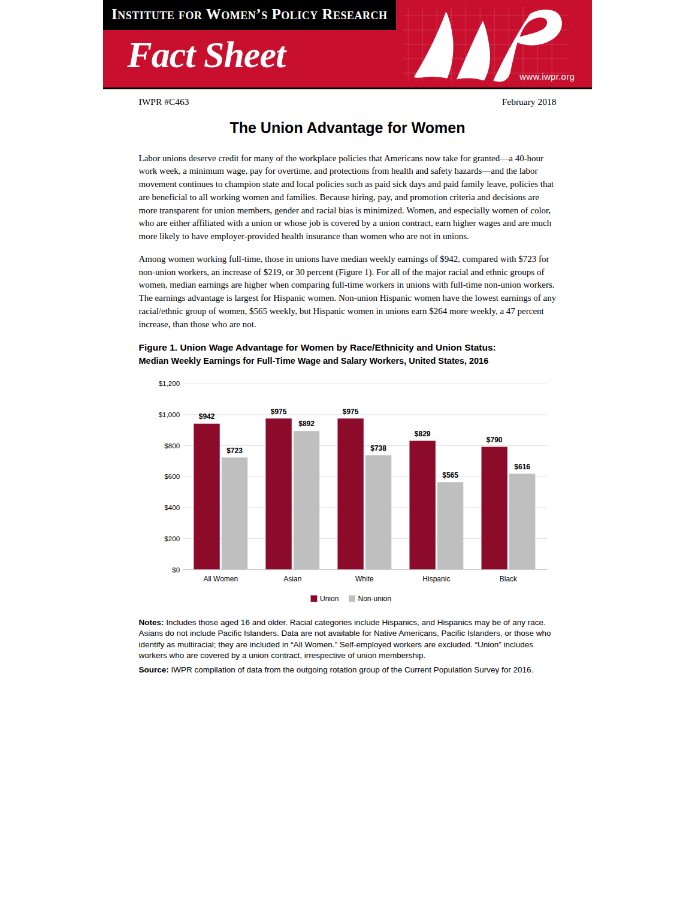Institute for Women’s Policy Research
Fact Sheet
www.iwpr.org
IWPR #C463 February 2018
The Union Advantage for Women
Labor unions deserve credit for many of the workplace policies that Americans now take for granted—a 40-hour work week, a minimum wage, pay for overtime, and protections from health and safety hazards—and the labor movement continues to champion state and local policies such as paid sick days and paid family leave, policies that are beneficial to all working women and families. Because hiring, pay, and promotion criteria and decisions are more transparent for union members, gender and racial bias is minimized. Women, and especially women of color, who are either affiliated with a union or whose job is covered by a union contract, earn higher wages and are much more likely to have employer-provided health insurance than women who are not in unions.
Among women working full-time, those in unions have median weekly earnings of $942, compared with $723 for non-union workers, an increase of $219, or 30 percent (Figure 1). For all of the major racial and ethnic groups of women, median earnings are higher when comparing full-time workers in unions with full-time non-union workers. The earnings advantage is largest for Hispanic women. Non-union Hispanic women have the lowest earnings of any racial/ethnic group of women, $565 weekly, but Hispanic women in unions earn $264 more weekly, a 47 percent increase, than those who are not.
Figure 1. Union Wage Advantage for Women by Race/Ethnicity and Union Status:
Median Weekly Earnings for Full-Time Wage and Salary Workers, United States, 2016
Chart geometry: plot x: 95 -> 880 ; plot y: 30 (=$1200) -> 430 (=$0) scale: 400px / 1200 = 0.33333 px per dollar $1,200 $1,000 $800 $600 $400 $200 $0 Group 1: All Women center 175 $942 $723 Group 2: Asian center 330 $975 $892 Group 3: White center 485 $975 $738 Group 4: Hispanic center 640 $829 $565 Group 5: Black center 795 $790 $616 All Women Asian White Hispanic Black Union Non-union
Notes: Includes those aged 16 and older. Racial categories include Hispanics, and Hispanics may be of any race. Asians do not include Pacific Islanders. Data are not available for Native Americans, Pacific Islanders, or those who identify as multiracial; they are included in “All Women.” Self-employed workers are excluded. “Union” includes workers who are covered by a union contract, irrespective of union membership.
Source: IWPR compilation of data from the outgoing rotation group of the Current Population Survey for 2016.